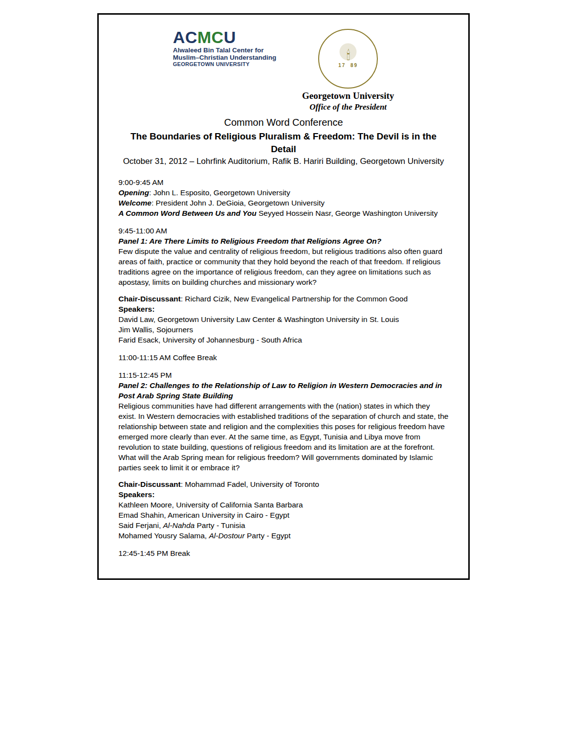ACMCU
Alwaleed Bin Talal Center for
Muslim–Christian Understanding
GEORGETOWN UNIVERSITY
🕯
17 89
Georgetown University
Office of the President
Common Word Conference
The Boundaries of Religious Pluralism & Freedom: The Devil is in the Detail
October 31, 2012 – Lohrfink Auditorium, Rafik B. Hariri Building, Georgetown University
9:00-9:45 AM
Opening: John L. Esposito, Georgetown University
Welcome: President John J. DeGioia, Georgetown University
A Common Word Between Us and You Seyyed Hossein Nasr, George Washington University
9:45-11:00 AM
Panel 1: Are There Limits to Religious Freedom that Religions Agree On?
Few dispute the value and centrality of religious freedom, but religious traditions also often guard areas of faith, practice or community that they hold beyond the reach of that freedom. If religious traditions agree on the importance of religious freedom, can they agree on limitations such as apostasy, limits on building churches and missionary work?
Chair-Discussant: Richard Cizik, New Evangelical Partnership for the Common Good
Speakers:
David Law, Georgetown University Law Center & Washington University in St. Louis
Jim Wallis, Sojourners
Farid Esack, University of Johannesburg - South Africa
11:00-11:15 AM Coffee Break
11:15-12:45 PM
Panel 2: Challenges to the Relationship of Law to Religion in Western Democracies and in Post Arab Spring State Building
Religious communities have had different arrangements with the (nation) states in which they exist. In Western democracies with established traditions of the separation of church and state, the relationship between state and religion and the complexities this poses for religious freedom have emerged more clearly than ever. At the same time, as Egypt, Tunisia and Libya move from revolution to state building, questions of religious freedom and its limitation are at the forefront. What will the Arab Spring mean for religious freedom? Will governments dominated by Islamic parties seek to limit it or embrace it?
Chair-Discussant: Mohammad Fadel, University of Toronto
Speakers:
Kathleen Moore, University of California Santa Barbara
Emad Shahin, American University in Cairo - Egypt
Said Ferjani, Al-Nahda Party - Tunisia
Mohamed Yousry Salama, Al-Dostour Party - Egypt
12:45-1:45 PM Break